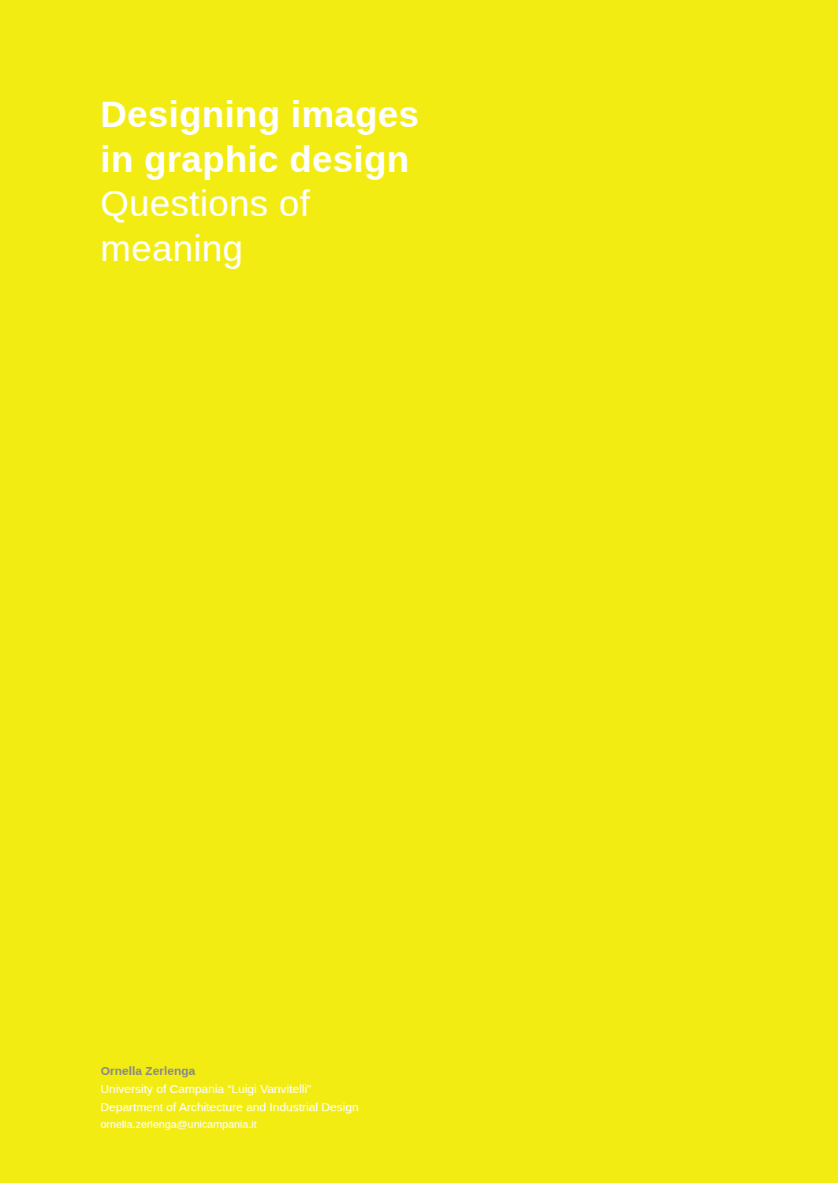Designing images in graphic design Questions of meaning
Ornella Zerlenga
University of Campania “Luigi Vanvitelli”
Department of Architecture and Industrial Design
ornella.zerlenga@unicampania.it